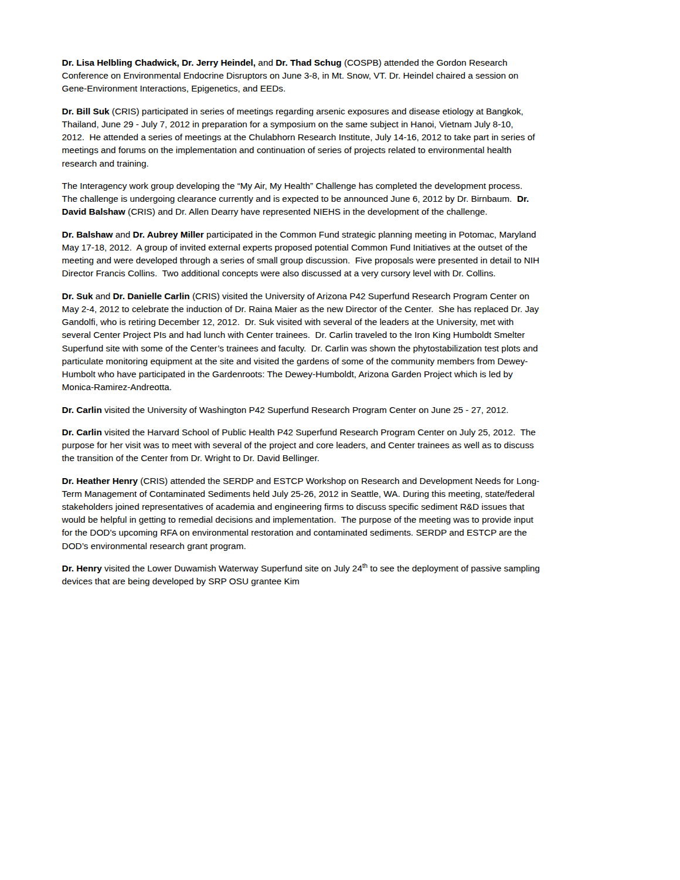Dr. Lisa Helbling Chadwick, Dr. Jerry Heindel, and Dr. Thad Schug (COSPB) attended the Gordon Research Conference on Environmental Endocrine Disruptors on June 3-8, in Mt. Snow, VT. Dr. Heindel chaired a session on Gene-Environment Interactions, Epigenetics, and EEDs.
Dr. Bill Suk (CRIS) participated in series of meetings regarding arsenic exposures and disease etiology at Bangkok, Thailand, June 29 - July 7, 2012 in preparation for a symposium on the same subject in Hanoi, Vietnam July 8-10, 2012. He attended a series of meetings at the Chulabhorn Research Institute, July 14-16, 2012 to take part in series of meetings and forums on the implementation and continuation of series of projects related to environmental health research and training.
The Interagency work group developing the “My Air, My Health” Challenge has completed the development process. The challenge is undergoing clearance currently and is expected to be announced June 6, 2012 by Dr. Birnbaum. Dr. David Balshaw (CRIS) and Dr. Allen Dearry have represented NIEHS in the development of the challenge.
Dr. Balshaw and Dr. Aubrey Miller participated in the Common Fund strategic planning meeting in Potomac, Maryland May 17-18, 2012. A group of invited external experts proposed potential Common Fund Initiatives at the outset of the meeting and were developed through a series of small group discussion. Five proposals were presented in detail to NIH Director Francis Collins. Two additional concepts were also discussed at a very cursory level with Dr. Collins.
Dr. Suk and Dr. Danielle Carlin (CRIS) visited the University of Arizona P42 Superfund Research Program Center on May 2-4, 2012 to celebrate the induction of Dr. Raina Maier as the new Director of the Center. She has replaced Dr. Jay Gandolfi, who is retiring December 12, 2012. Dr. Suk visited with several of the leaders at the University, met with several Center Project PIs and had lunch with Center trainees. Dr. Carlin traveled to the Iron King Humboldt Smelter Superfund site with some of the Center’s trainees and faculty. Dr. Carlin was shown the phytostabilization test plots and particulate monitoring equipment at the site and visited the gardens of some of the community members from Dewey-Humbolt who have participated in the Gardenroots: The Dewey-Humboldt, Arizona Garden Project which is led by Monica-Ramirez-Andreotta.
Dr. Carlin visited the University of Washington P42 Superfund Research Program Center on June 25 - 27, 2012.
Dr. Carlin visited the Harvard School of Public Health P42 Superfund Research Program Center on July 25, 2012. The purpose for her visit was to meet with several of the project and core leaders, and Center trainees as well as to discuss the transition of the Center from Dr. Wright to Dr. David Bellinger.
Dr. Heather Henry (CRIS) attended the SERDP and ESTCP Workshop on Research and Development Needs for Long-Term Management of Contaminated Sediments held July 25-26, 2012 in Seattle, WA. During this meeting, state/federal stakeholders joined representatives of academia and engineering firms to discuss specific sediment R&D issues that would be helpful in getting to remedial decisions and implementation. The purpose of the meeting was to provide input for the DOD’s upcoming RFA on environmental restoration and contaminated sediments. SERDP and ESTCP are the DOD’s environmental research grant program.
Dr. Henry visited the Lower Duwamish Waterway Superfund site on July 24th to see the deployment of passive sampling devices that are being developed by SRP OSU grantee Kim